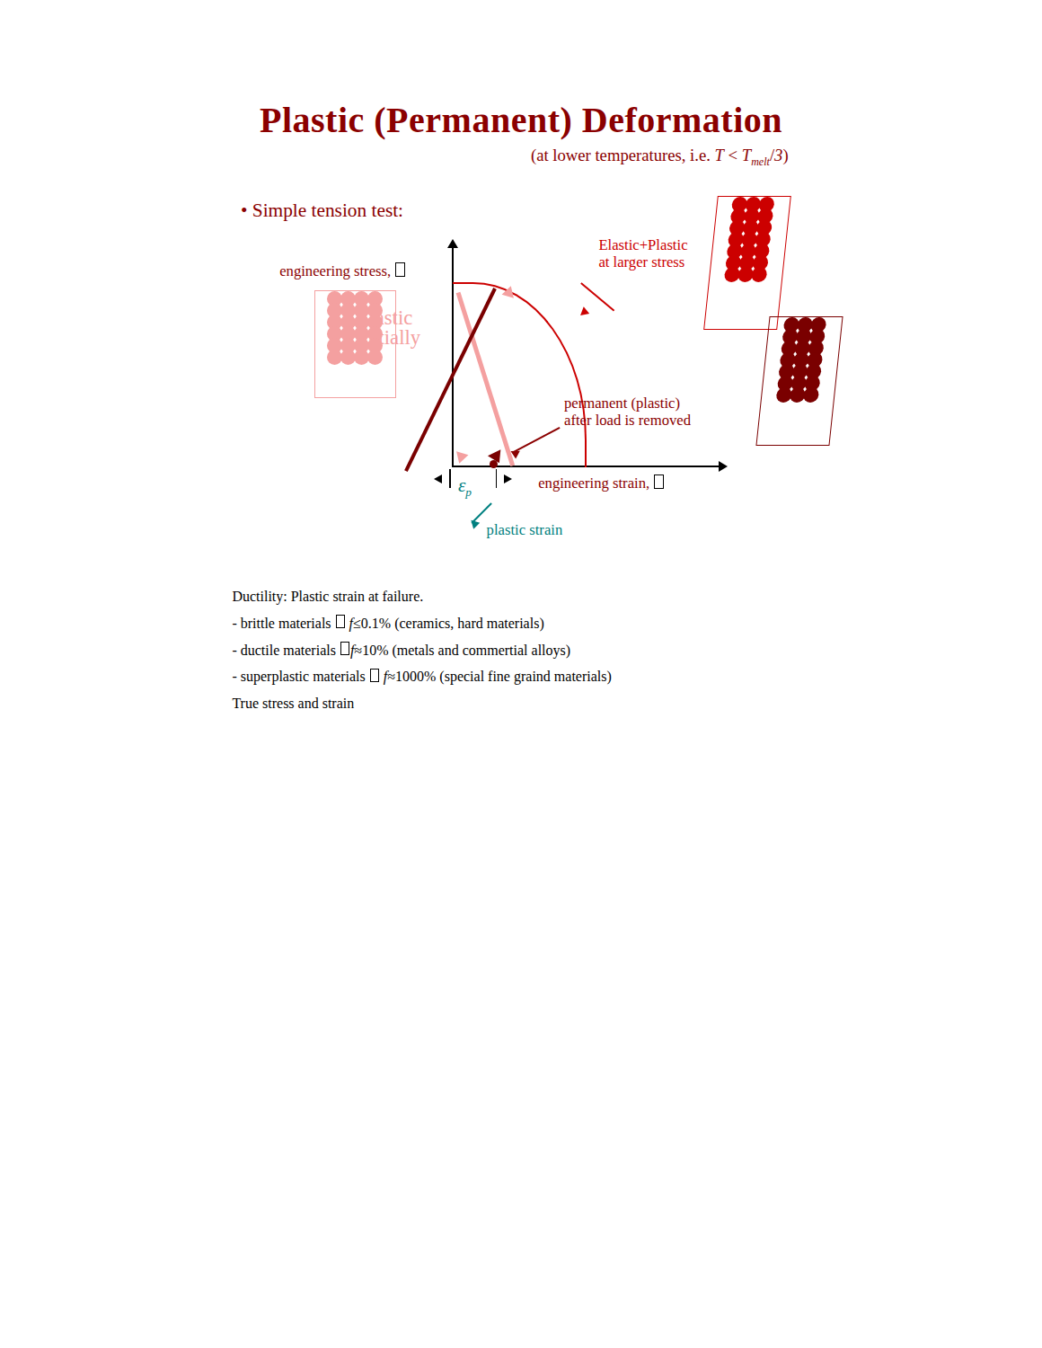Plastic (Permanent) Deformation
(at lower temperatures, i.e. T < Tmelt/3)
• Simple tension test:
engineering stress,
engineering strain,
Elastic+Plastic
at larger stress
Elastic
initially
permanent (plastic)
after load is removed
εp
plastic strain
Ductility: Plastic strain at failure.
- brittle materials f≤0.1% (ceramics, hard materials)
- ductile materials f≈10% (metals and commertial alloys)
- superplastic materials f≈1000% (special fine graind materials)
True stress and strain